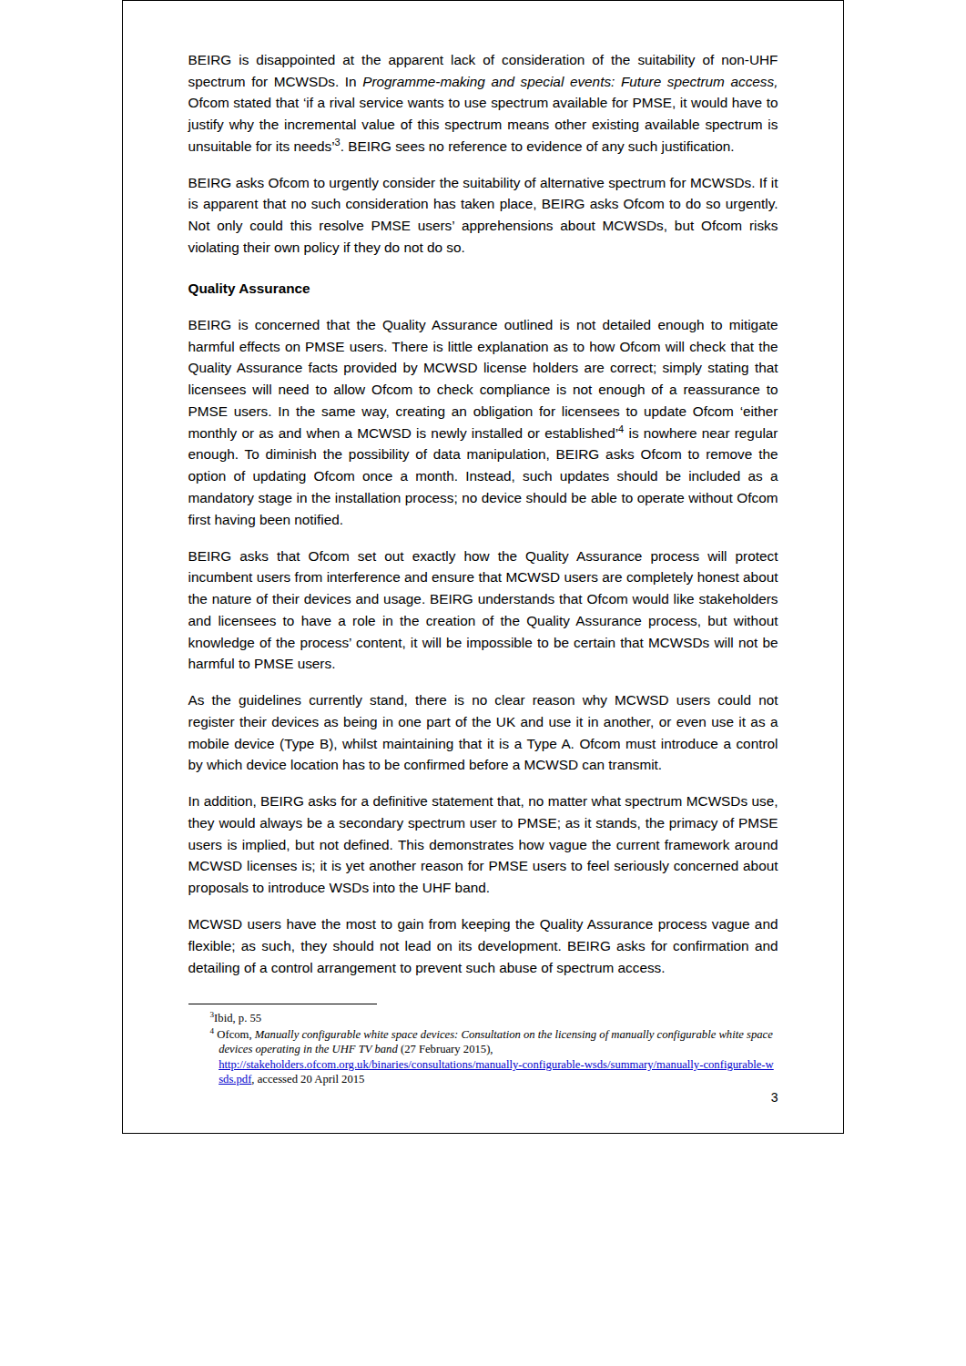BEIRG is disappointed at the apparent lack of consideration of the suitability of non-UHF spectrum for MCWSDs. In Programme-making and special events: Future spectrum access, Ofcom stated that ‘if a rival service wants to use spectrum available for PMSE, it would have to justify why the incremental value of this spectrum means other existing available spectrum is unsuitable for its needs’3. BEIRG sees no reference to evidence of any such justification.
BEIRG asks Ofcom to urgently consider the suitability of alternative spectrum for MCWSDs. If it is apparent that no such consideration has taken place, BEIRG asks Ofcom to do so urgently. Not only could this resolve PMSE users’ apprehensions about MCWSDs, but Ofcom risks violating their own policy if they do not do so.
Quality Assurance
BEIRG is concerned that the Quality Assurance outlined is not detailed enough to mitigate harmful effects on PMSE users. There is little explanation as to how Ofcom will check that the Quality Assurance facts provided by MCWSD license holders are correct; simply stating that licensees will need to allow Ofcom to check compliance is not enough of a reassurance to PMSE users. In the same way, creating an obligation for licensees to update Ofcom ‘either monthly or as and when a MCWSD is newly installed or established’4 is nowhere near regular enough. To diminish the possibility of data manipulation, BEIRG asks Ofcom to remove the option of updating Ofcom once a month. Instead, such updates should be included as a mandatory stage in the installation process; no device should be able to operate without Ofcom first having been notified.
BEIRG asks that Ofcom set out exactly how the Quality Assurance process will protect incumbent users from interference and ensure that MCWSD users are completely honest about the nature of their devices and usage. BEIRG understands that Ofcom would like stakeholders and licensees to have a role in the creation of the Quality Assurance process, but without knowledge of the process’ content, it will be impossible to be certain that MCWSDs will not be harmful to PMSE users.
As the guidelines currently stand, there is no clear reason why MCWSD users could not register their devices as being in one part of the UK and use it in another, or even use it as a mobile device (Type B), whilst maintaining that it is a Type A. Ofcom must introduce a control by which device location has to be confirmed before a MCWSD can transmit.
In addition, BEIRG asks for a definitive statement that, no matter what spectrum MCWSDs use, they would always be a secondary spectrum user to PMSE; as it stands, the primacy of PMSE users is implied, but not defined. This demonstrates how vague the current framework around MCWSD licenses is; it is yet another reason for PMSE users to feel seriously concerned about proposals to introduce WSDs into the UHF band.
MCWSD users have the most to gain from keeping the Quality Assurance process vague and flexible; as such, they should not lead on its development. BEIRG asks for confirmation and detailing of a control arrangement to prevent such abuse of spectrum access.
3Ibid, p. 55
4 Ofcom, Manually configurable white space devices: Consultation on the licensing of manually configurable white space devices operating in the UHF TV band (27 February 2015),
http://stakeholders.ofcom.org.uk/binaries/consultations/manually-configurable-wsds/summary/manually-configurable-wsds.pdf, accessed 20 April 2015
3